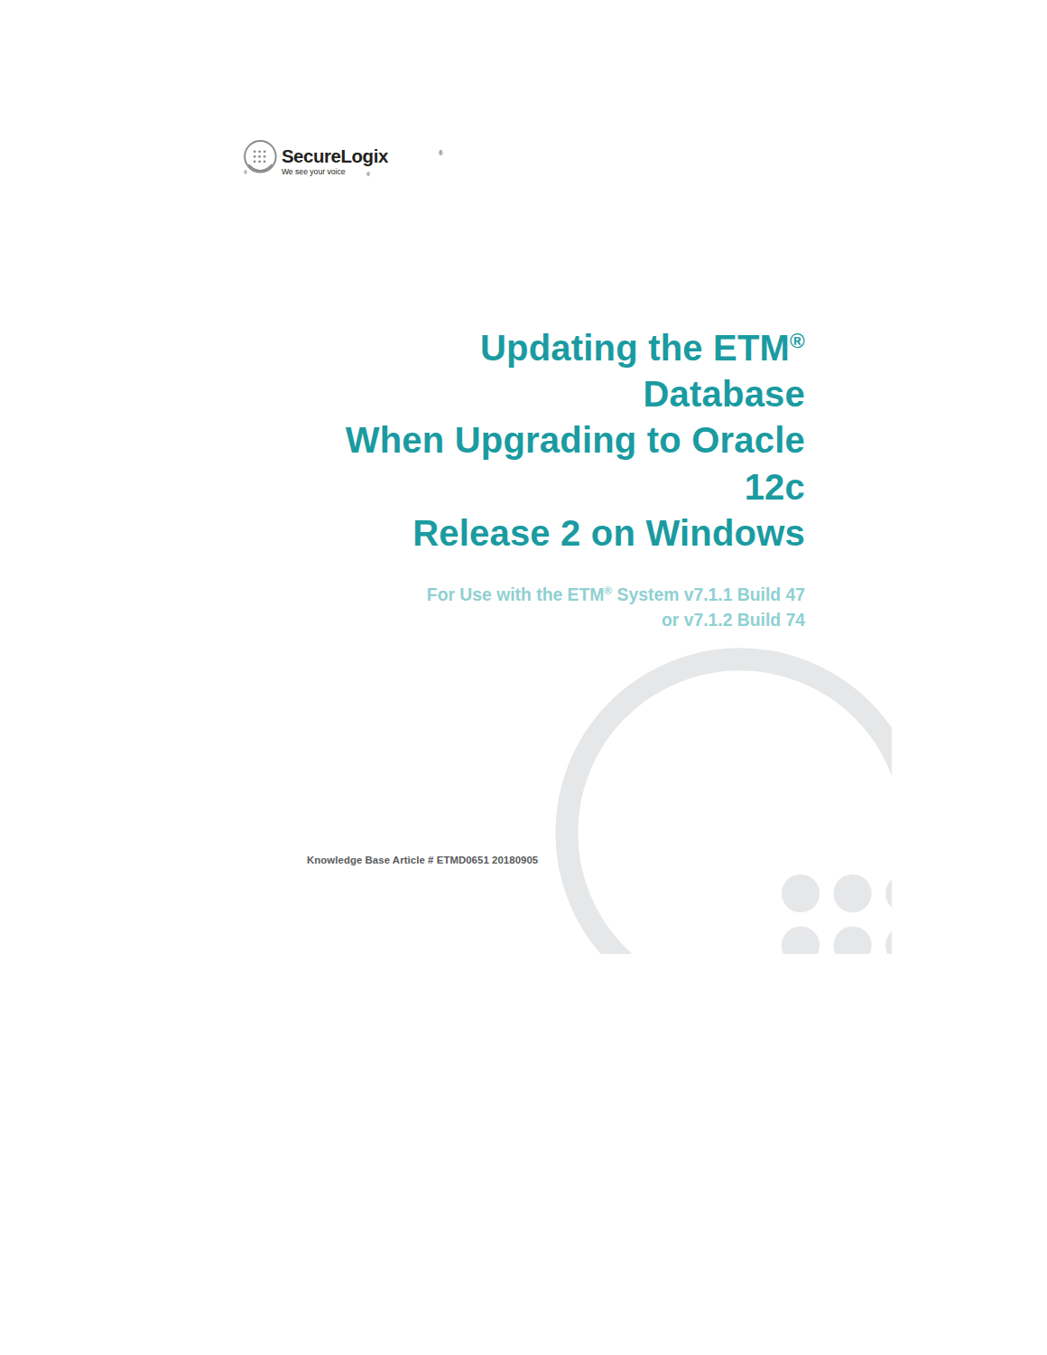SecureLogix ® We see your voice ® ®
Updating the ETM® Database
When Upgrading to Oracle 12c
Release 2 on Windows
For Use with the ETM® System v7.1.1 Build 47 or v7.1.2 Build 74
Knowledge Base Article # ETMD0651 20180905